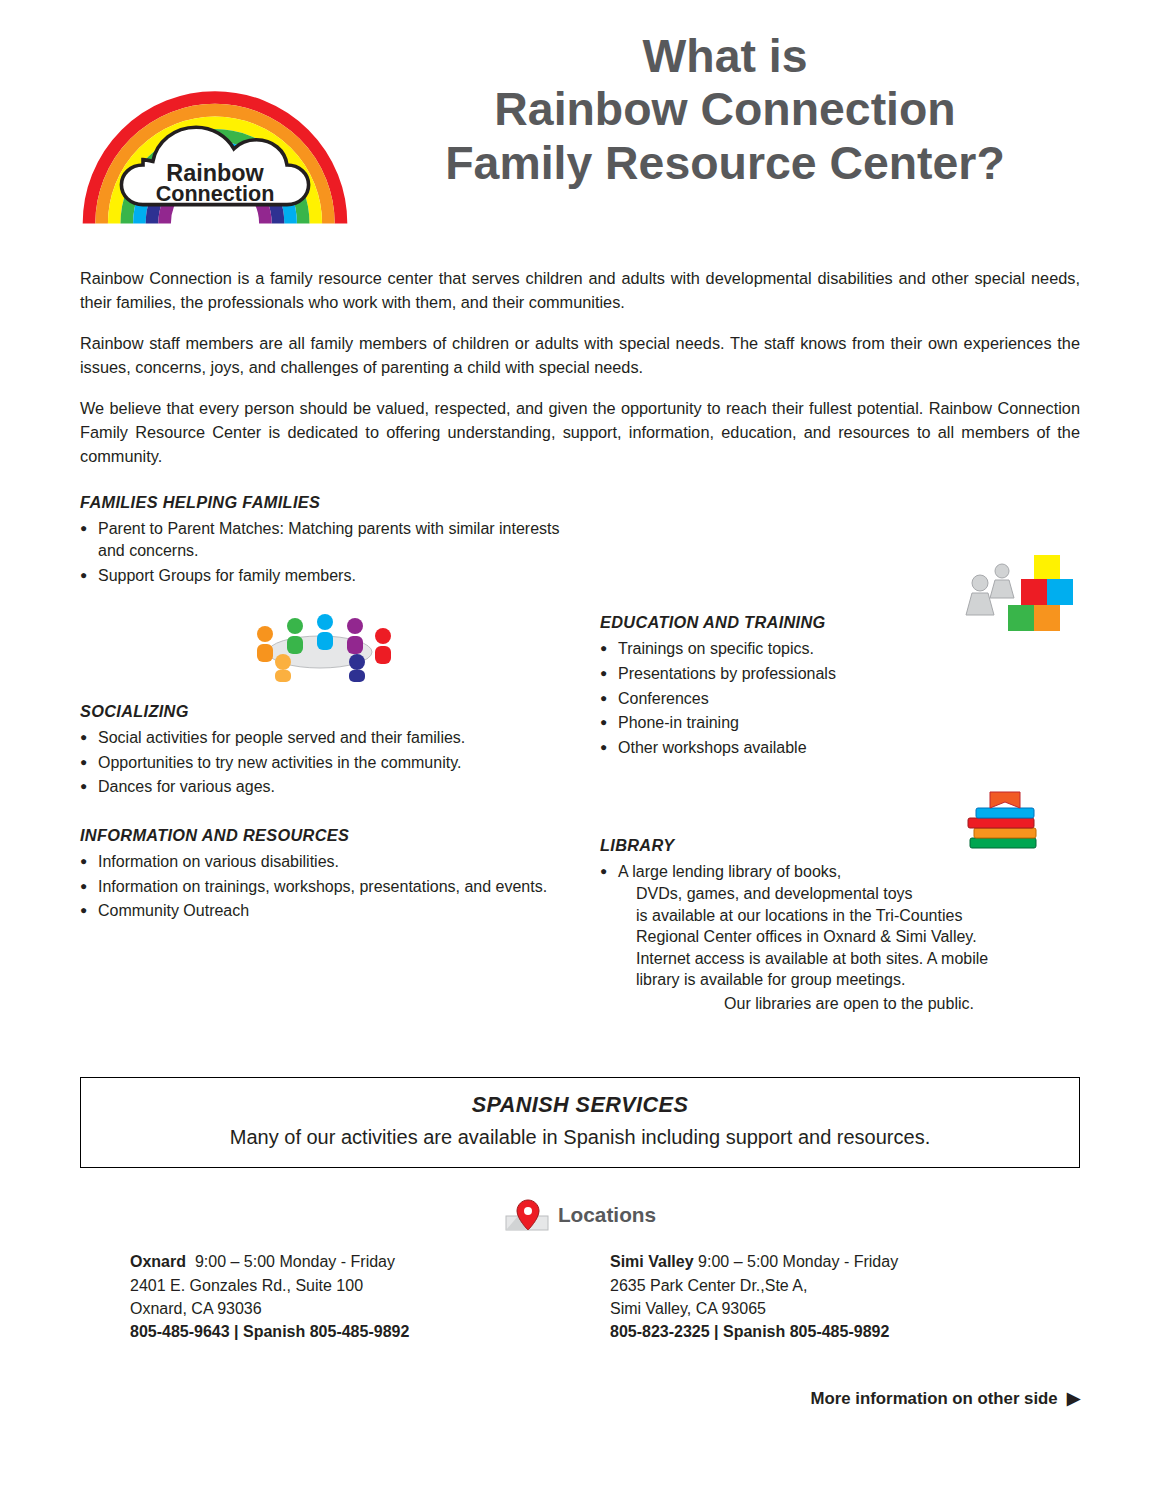Rainbow Connection logo: a rainbow arc over a cloud containing the words Rainbow Connection Rainbow Connection
What is
Rainbow Connection
Family Resource Center?
Rainbow Connection is a family resource center that serves children and adults with developmental disabilities and other special needs, their families, the professionals who work with them, and their communities.
Rainbow staff members are all family members of children or adults with special needs. The staff knows from their own experiences the issues, concerns, joys, and challenges of parenting a child with special needs.
We believe that every person should be valued, respected, and given the opportunity to reach their fullest potential. Rainbow Connection Family Resource Center is dedicated to offering understanding, support, information, education, and resources to all members of the community.
FAMILIES HELPING FAMILIES
Parent to Parent Matches: Matching parents with similar interests and concerns.
Support Groups for family members.
SOCIALIZING
Social activities for people served and their families.
Opportunities to try new activities in the community.
Dances for various ages.
INFORMATION AND RESOURCES
Information on various disabilities.
Information on trainings, workshops, presentations, and events.
Community Outreach
EDUCATION AND TRAINING
Trainings on specific topics.
Presentations by professionals
Conferences
Phone-in training
Other workshops available
LIBRARY
A large lending library of books, DVDs, games, and developmental toys is available at our locations in the Tri-Counties Regional Center offices in Oxnard & Simi Valley. Internet access is available at both sites. A mobile library is available for group meetings. Our libraries are open to the public.
SPANISH SERVICES
Many of our activities are available in Spanish including support and resources.
Locations
Oxnard 9:00 – 5:00 Monday - Friday
2401 E. Gonzales Rd., Suite 100
Oxnard, CA 93036
805-485-9643 | Spanish 805-485-9892
Simi Valley 9:00 – 5:00 Monday - Friday
2635 Park Center Dr.,Ste A,
Simi Valley, CA 93065
805-823-2325 | Spanish 805-485-9892
More information on other side ▶